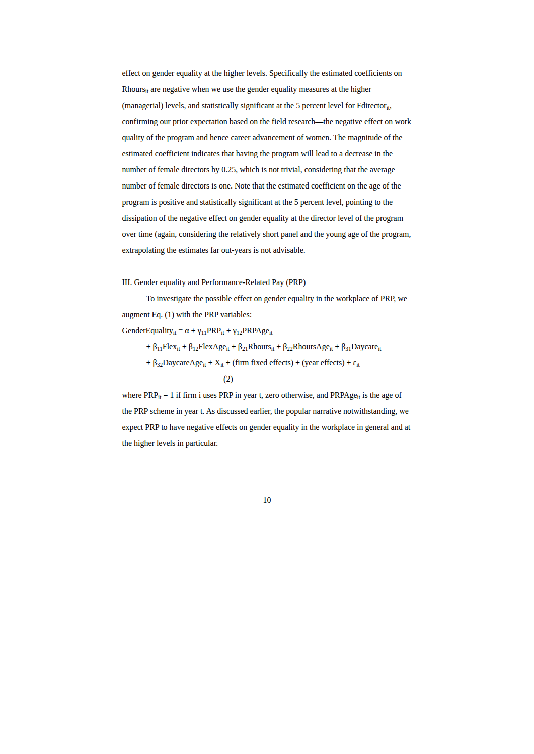effect on gender equality at the higher levels. Specifically the estimated coefficients on Rhoursit are negative when we use the gender equality measures at the higher (managerial) levels, and statistically significant at the 5 percent level for Fdirectorit, confirming our prior expectation based on the field research—the negative effect on work quality of the program and hence career advancement of women. The magnitude of the estimated coefficient indicates that having the program will lead to a decrease in the number of female directors by 0.25, which is not trivial, considering that the average number of female directors is one. Note that the estimated coefficient on the age of the program is positive and statistically significant at the 5 percent level, pointing to the dissipation of the negative effect on gender equality at the director level of the program over time (again, considering the relatively short panel and the young age of the program, extrapolating the estimates far out-years is not advisable.
III. Gender equality and Performance-Related Pay (PRP)
To investigate the possible effect on gender equality in the workplace of PRP, we augment Eq. (1) with the PRP variables:
GenderEqualityit = α + γ11PRPit + γ12PRPAgeit
+ β11Flexit + β12FlexAgeit + β21Rhoursit + β22RhoursAgeit + β31Daycareit
+ β32DaycareAgeit + Xit + (firm fixed effects) + (year effects) + εit(2)
where PRPit = 1 if firm i uses PRP in year t, zero otherwise, and PRPAgeit is the age of the PRP scheme in year t. As discussed earlier, the popular narrative notwithstanding, we expect PRP to have negative effects on gender equality in the workplace in general and at the higher levels in particular.
10